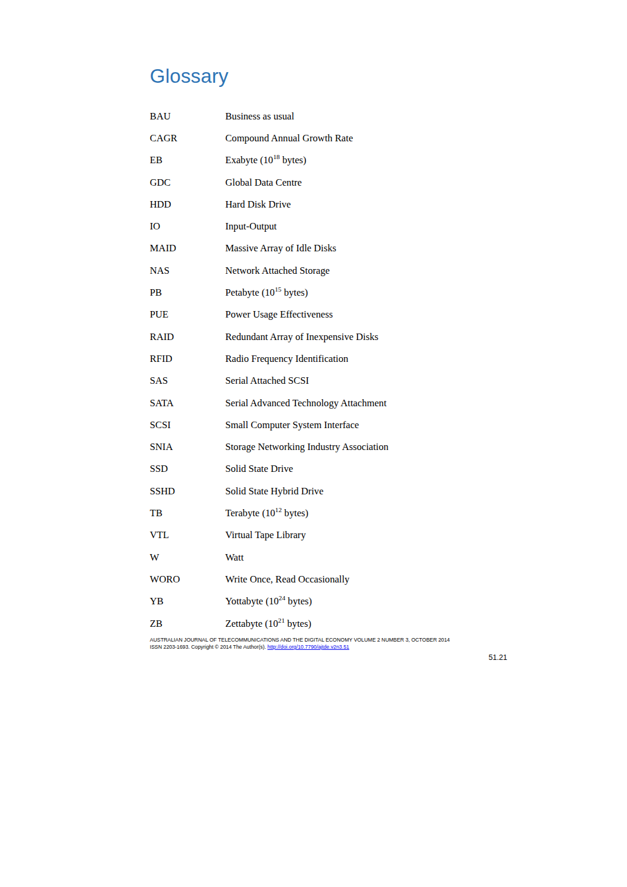Glossary
BAU
Business as usual
CAGR
Compound Annual Growth Rate
EB
Exabyte (1018 bytes)
GDC
Global Data Centre
HDD
Hard Disk Drive
IO
Input-Output
MAID
Massive Array of Idle Disks
NAS
Network Attached Storage
PB
Petabyte (1015 bytes)
PUE
Power Usage Effectiveness
RAID
Redundant Array of Inexpensive Disks
RFID
Radio Frequency Identification
SAS
Serial Attached SCSI
SATA
Serial Advanced Technology Attachment
SCSI
Small Computer System Interface
SNIA
Storage Networking Industry Association
SSD
Solid State Drive
SSHD
Solid State Hybrid Drive
TB
Terabyte (1012 bytes)
VTL
Virtual Tape Library
W
Watt
WORO
Write Once, Read Occasionally
YB
Yottabyte (1024 bytes)
ZB
Zettabyte (1021 bytes)
AUSTRALIAN JOURNAL OF TELECOMMUNICATIONS AND THE DIGITAL ECONOMY VOLUME 2 NUMBER 3, OCTOBER 2014
ISSN 2203-1693. Copyright © 2014 The Author(s). http://doi.org/10.7790/ajtde.v2n3.51
51.21